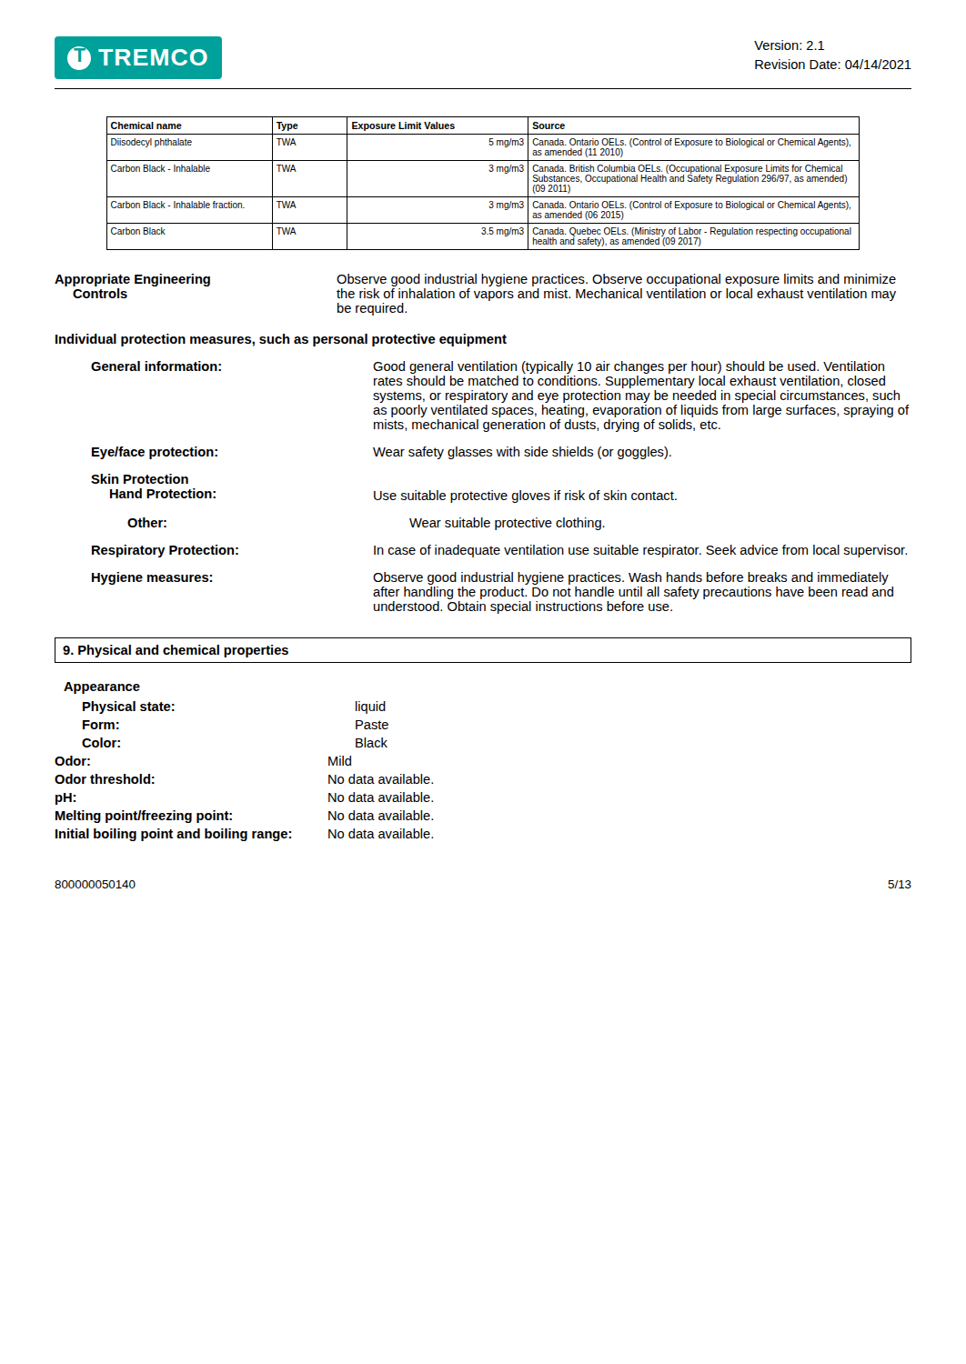TREMCO
Version: 2.1
Revision Date: 04/14/2021
| Chemical name | Type | Exposure Limit Values | Source |
| --- | --- | --- | --- |
| Diisodecyl phthalate | TWA | 5 mg/m3 | Canada. Ontario OELs. (Control of Exposure to Biological or Chemical Agents), as amended (11 2010) |
| Carbon Black - Inhalable | TWA | 3 mg/m3 | Canada. British Columbia OELs. (Occupational Exposure Limits for Chemical Substances, Occupational Health and Safety Regulation 296/97, as amended) (09 2011) |
| Carbon Black - Inhalable fraction. | TWA | 3 mg/m3 | Canada. Ontario OELs. (Control of Exposure to Biological or Chemical Agents), as amended (06 2015) |
| Carbon Black | TWA | 3.5 mg/m3 | Canada. Quebec OELs. (Ministry of Labor - Regulation respecting occupational health and safety), as amended (09 2017) |
Appropriate Engineering
Controls
Observe good industrial hygiene practices. Observe occupational exposure limits and minimize the risk of inhalation of vapors and mist. Mechanical ventilation or local exhaust ventilation may be required.
Individual protection measures, such as personal protective equipment
General information:
Good general ventilation (typically 10 air changes per hour) should be used. Ventilation rates should be matched to conditions. Supplementary local exhaust ventilation, closed systems, or respiratory and eye protection may be needed in special circumstances, such as poorly ventilated spaces, heating, evaporation of liquids from large surfaces, spraying of mists, mechanical generation of dusts, drying of solids, etc.
Eye/face protection:
Wear safety glasses with side shields (or goggles).
Skin Protection
Hand Protection:
Use suitable protective gloves if risk of skin contact.
Other:
Wear suitable protective clothing.
Respiratory Protection:
In case of inadequate ventilation use suitable respirator. Seek advice from local supervisor.
Hygiene measures:
Observe good industrial hygiene practices. Wash hands before breaks and immediately after handling the product. Do not handle until all safety precautions have been read and understood. Obtain special instructions before use.
9. Physical and chemical properties
Appearance
Physical state:
liquid
Form:
Paste
Color:
Black
Odor:
Mild
Odor threshold:
No data available.
pH:
No data available.
Melting point/freezing point:
No data available.
Initial boiling point and boiling range:
No data available.
800000050140
5/13